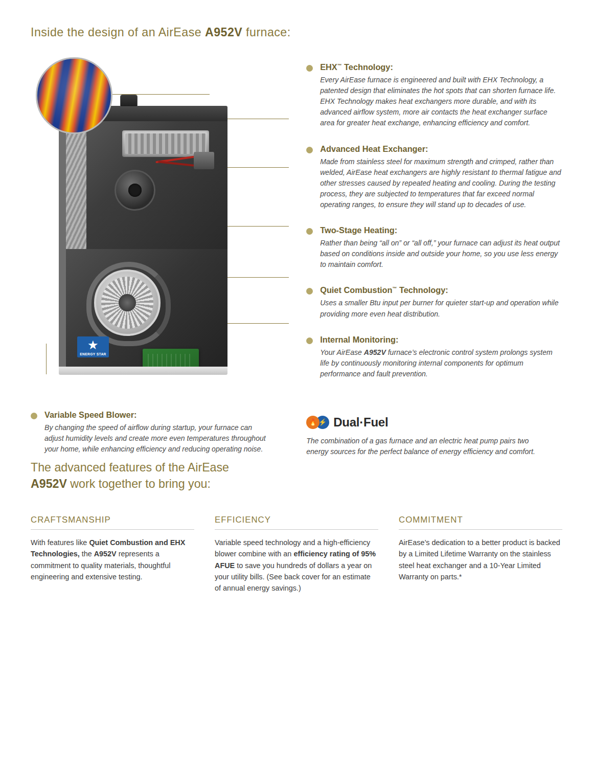Inside the design of an AirEase A952V furnace:
★
ENERGY STAR
EHX™ Technology:
Every AirEase furnace is engineered and built with EHX Technology, a patented design that eliminates the hot spots that can shorten furnace life. EHX Technology makes heat exchangers more durable, and with its advanced airflow system, more air contacts the heat exchanger surface area for greater heat exchange, enhancing efficiency and comfort.
Advanced Heat Exchanger:
Made from stainless steel for maximum strength and crimped, rather than welded, AirEase heat exchangers are highly resistant to thermal fatigue and other stresses caused by repeated heating and cooling. During the testing process, they are subjected to temperatures that far exceed normal operating ranges, to ensure they will stand up to decades of use.
Two-Stage Heating:
Rather than being “all on” or “all off,” your furnace can adjust its heat output based on conditions inside and outside your home, so you use less energy to maintain comfort.
Quiet Combustion™ Technology:
Uses a smaller Btu input per burner for quieter start-up and operation while providing more even heat distribution.
Internal Monitoring:
Your AirEase A952V furnace’s electronic control system prolongs system life by continuously monitoring internal components for optimum performance and fault prevention.
Variable Speed Blower:
By changing the speed of airflow during startup, your furnace can adjust humidity levels and create more even temperatures throughout your home, while enhancing efficiency and reducing operating noise.
The advanced features of the AirEase A952V work together to bring you:
🔥 ⚡
Dual·Fuel
The combination of a gas furnace and an electric heat pump pairs two energy sources for the perfect balance of energy efficiency and comfort.
CRAFTSMANSHIP
With features like Quiet Combustion and EHX Technologies, the A952V represents a commitment to quality materials, thoughtful engineering and extensive testing.
EFFICIENCY
Variable speed technology and a high-efficiency blower combine with an efficiency rating of 95% AFUE to save you hundreds of dollars a year on your utility bills. (See back cover for an estimate of annual energy savings.)
COMMITMENT
AirEase’s dedication to a better product is backed by a Limited Lifetime Warranty on the stainless steel heat exchanger and a 10-Year Limited Warranty on parts.*